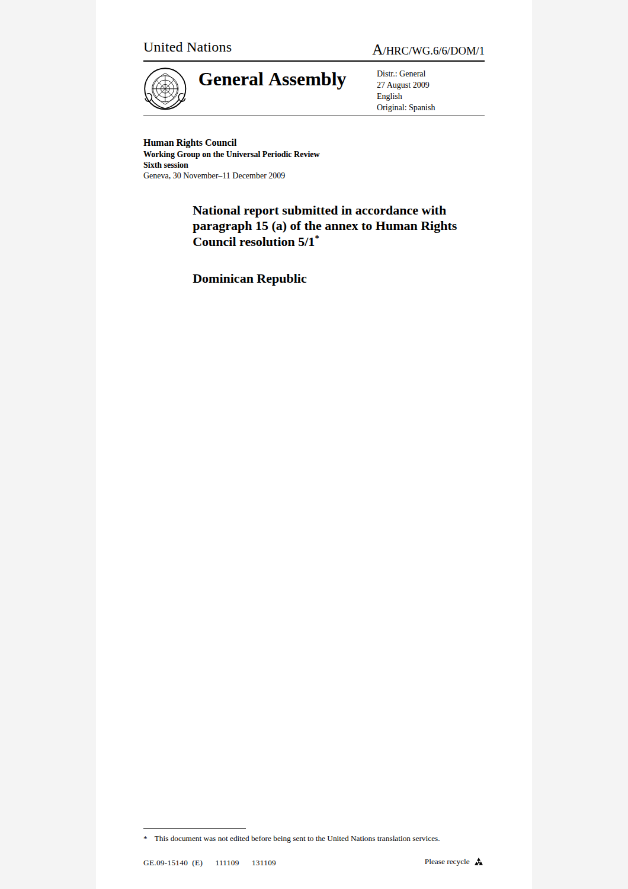United Nations
A/HRC/WG.6/6/DOM/1
General Assembly
Distr.: General
27 August 2009
English
Original: Spanish
Human Rights Council
Working Group on the Universal Periodic Review
Sixth session
Geneva, 30 November–11 December 2009
National report submitted in accordance with paragraph 15 (a) of the annex to Human Rights Council resolution 5/1*
Dominican Republic
*This document was not edited before being sent to the United Nations translation services.
GE.09-15140 (E) 111109 131109
Please recycle